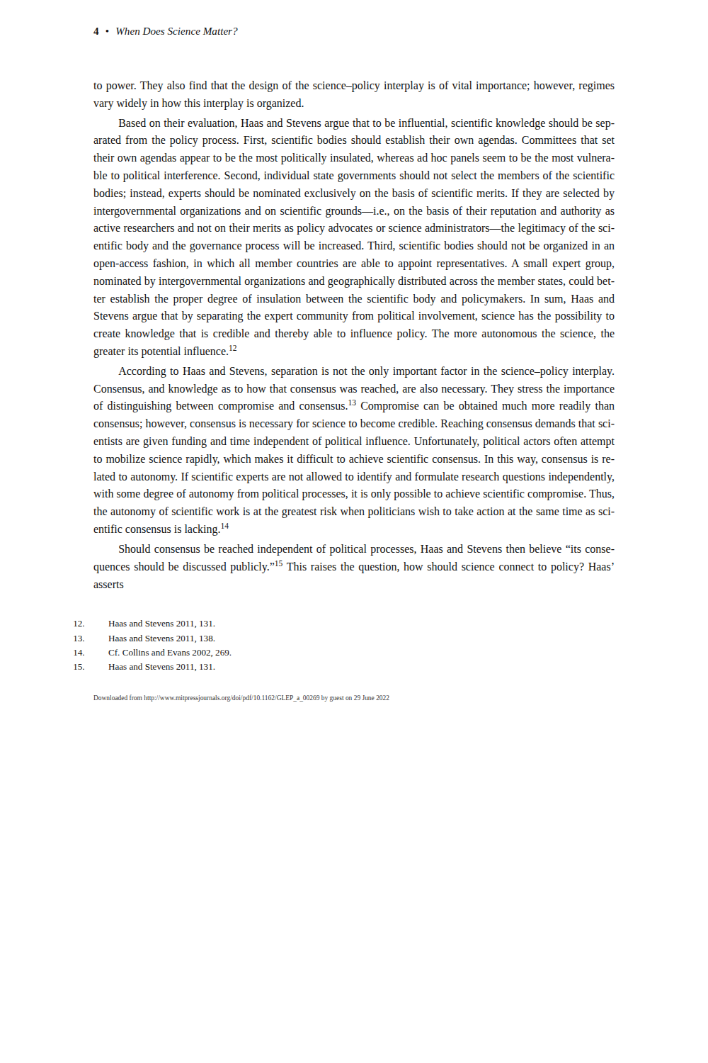4•When Does Science Matter?
to power. They also find that the design of the science–policy interplay is of vital importance; however, regimes vary widely in how this interplay is organized.
Based on their evaluation, Haas and Stevens argue that to be influential, scientific knowledge should be separated from the policy process. First, scientific bodies should establish their own agendas. Committees that set their own agendas appear to be the most politically insulated, whereas ad hoc panels seem to be the most vulnerable to political interference. Second, individual state governments should not select the members of the scientific bodies; instead, experts should be nominated exclusively on the basis of scientific merits. If they are selected by intergovernmental organizations and on scientific grounds—i.e., on the basis of their reputation and authority as active researchers and not on their merits as policy advocates or science administrators—the legitimacy of the scientific body and the governance process will be increased. Third, scientific bodies should not be organized in an open-access fashion, in which all member countries are able to appoint representatives. A small expert group, nominated by intergovernmental organizations and geographically distributed across the member states, could better establish the proper degree of insulation between the scientific body and policymakers. In sum, Haas and Stevens argue that by separating the expert community from political involvement, science has the possibility to create knowledge that is credible and thereby able to influence policy. The more autonomous the science, the greater its potential influence.12
According to Haas and Stevens, separation is not the only important factor in the science–policy interplay. Consensus, and knowledge as to how that consensus was reached, are also necessary. They stress the importance of distinguishing between compromise and consensus.13 Compromise can be obtained much more readily than consensus; however, consensus is necessary for science to become credible. Reaching consensus demands that scientists are given funding and time independent of political influence. Unfortunately, political actors often attempt to mobilize science rapidly, which makes it difficult to achieve scientific consensus. In this way, consensus is related to autonomy. If scientific experts are not allowed to identify and formulate research questions independently, with some degree of autonomy from political processes, it is only possible to achieve scientific compromise. Thus, the autonomy of scientific work is at the greatest risk when politicians wish to take action at the same time as scientific consensus is lacking.14
Should consensus be reached independent of political processes, Haas and Stevens then believe “its consequences should be discussed publicly.”15 This raises the question, how should science connect to policy? Haas’ asserts
12. Haas and Stevens 2011, 131.
13. Haas and Stevens 2011, 138.
14. Cf. Collins and Evans 2002, 269.
15. Haas and Stevens 2011, 131.
Downloaded from http://www.mitpressjournals.org/doi/pdf/10.1162/GLEP_a_00269 by guest on 29 June 2022